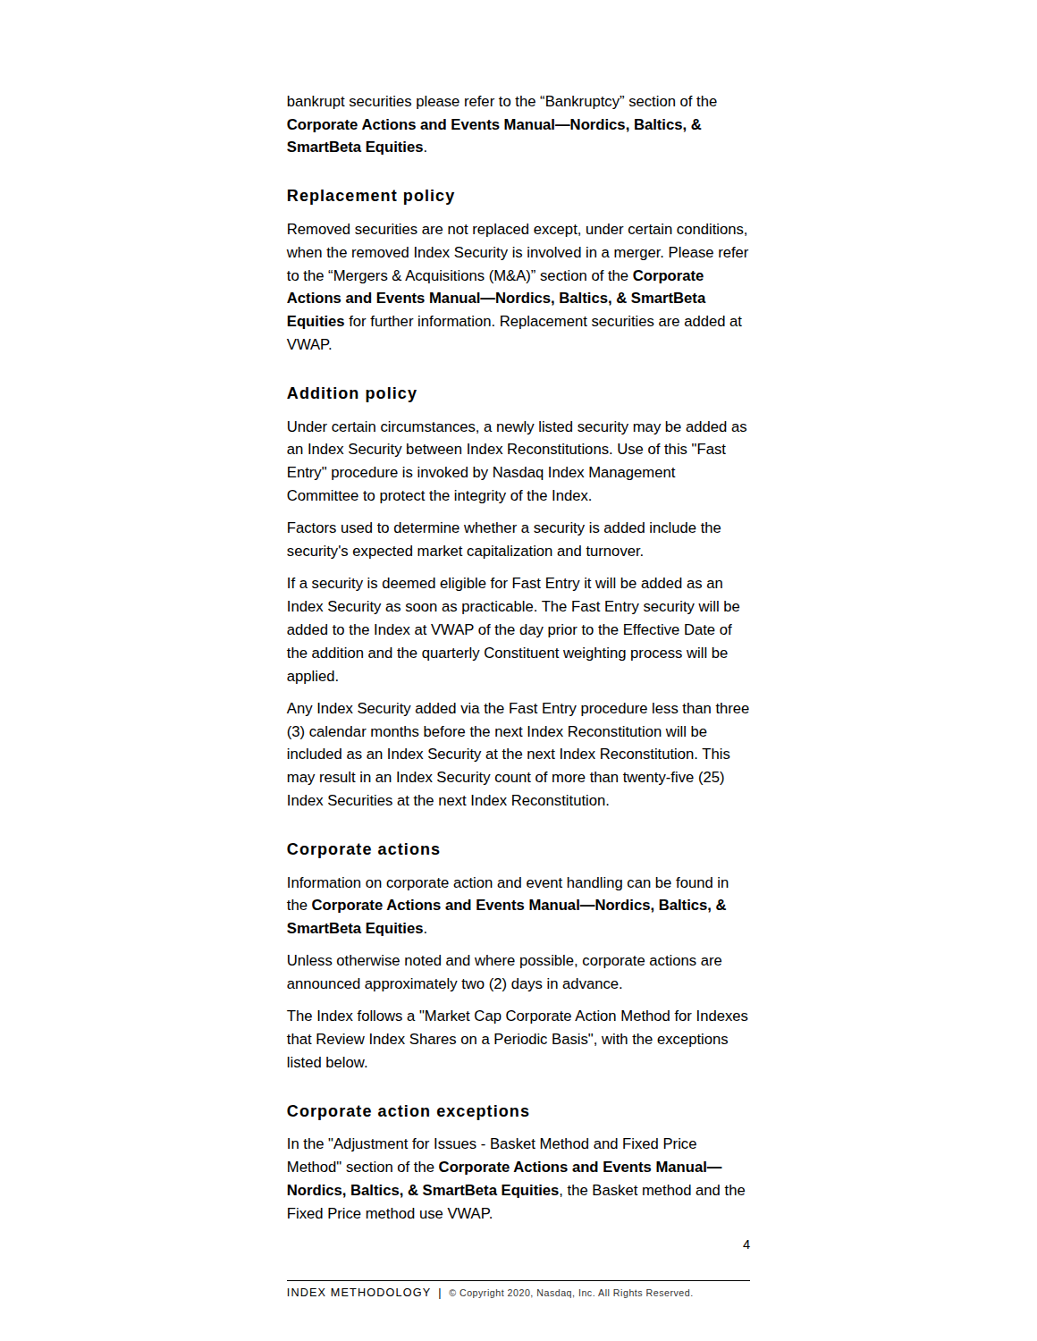bankrupt securities please refer to the “Bankruptcy” section of the Corporate Actions and Events Manual—Nordics, Baltics, & SmartBeta Equities.
Replacement policy
Removed securities are not replaced except, under certain conditions, when the removed Index Security is involved in a merger. Please refer to the “Mergers & Acquisitions (M&A)” section of the Corporate Actions and Events Manual—Nordics, Baltics, & SmartBeta Equities for further information. Replacement securities are added at VWAP.
Addition policy
Under certain circumstances, a newly listed security may be added as an Index Security between Index Reconstitutions. Use of this "Fast Entry" procedure is invoked by Nasdaq Index Management Committee to protect the integrity of the Index.
Factors used to determine whether a security is added include the security's expected market capitalization and turnover.
If a security is deemed eligible for Fast Entry it will be added as an Index Security as soon as practicable. The Fast Entry security will be added to the Index at VWAP of the day prior to the Effective Date of the addition and the quarterly Constituent weighting process will be applied.
Any Index Security added via the Fast Entry procedure less than three (3) calendar months before the next Index Reconstitution will be included as an Index Security at the next Index Reconstitution. This may result in an Index Security count of more than twenty-five (25) Index Securities at the next Index Reconstitution.
Corporate actions
Information on corporate action and event handling can be found in the Corporate Actions and Events Manual—Nordics, Baltics, & SmartBeta Equities.
Unless otherwise noted and where possible, corporate actions are announced approximately two (2) days in advance.
The Index follows a "Market Cap Corporate Action Method for Indexes that Review Index Shares on a Periodic Basis", with the exceptions listed below.
Corporate action exceptions
In the "Adjustment for Issues - Basket Method and Fixed Price Method" section of the Corporate Actions and Events Manual—Nordics, Baltics, & SmartBeta Equities, the Basket method and the Fixed Price method use VWAP.
4
INDEX METHODOLOGY | © Copyright 2020, Nasdaq, Inc. All Rights Reserved.